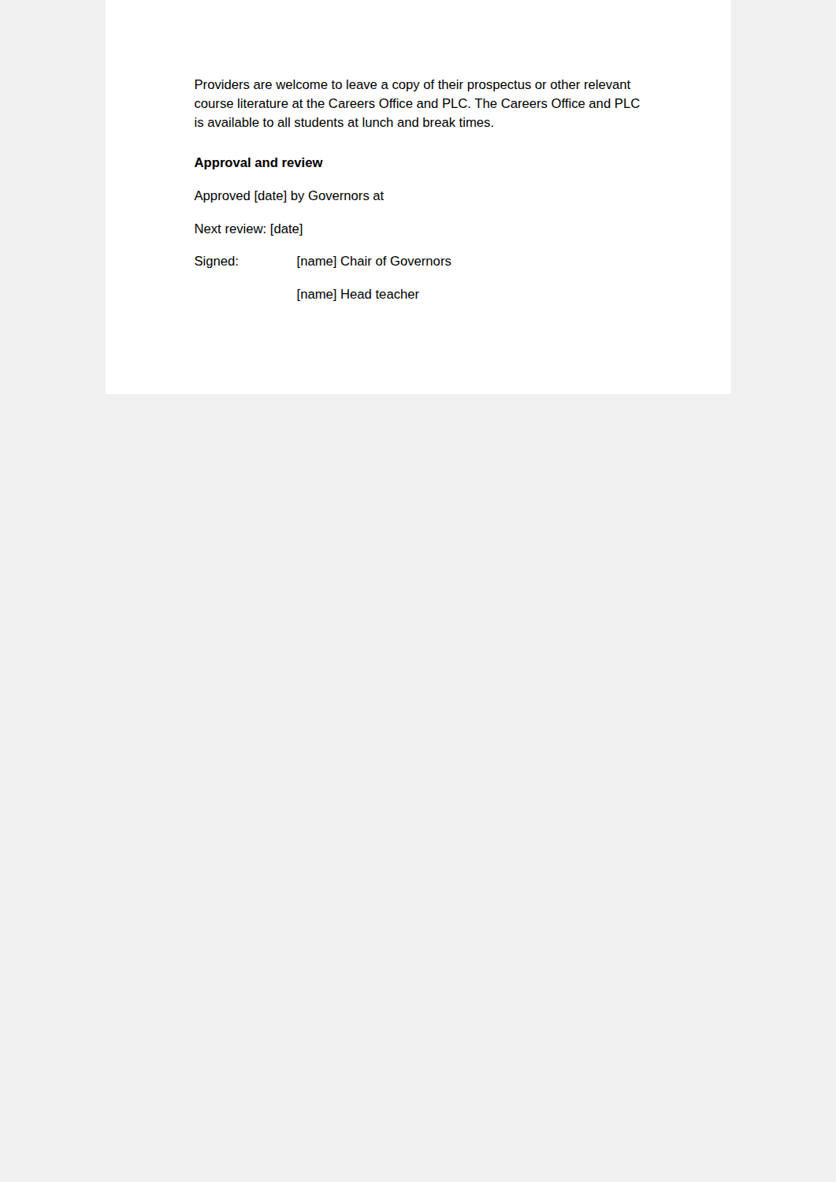Providers are welcome to leave a copy of their prospectus or other relevant course literature at the Careers Office and PLC. The Careers Office and PLC is available to all students at lunch and break times.
Approval and review
Approved [date] by Governors at
Next review: [date]
Signed:
[name] Chair of Governors
Signed:
[name] Head teacher